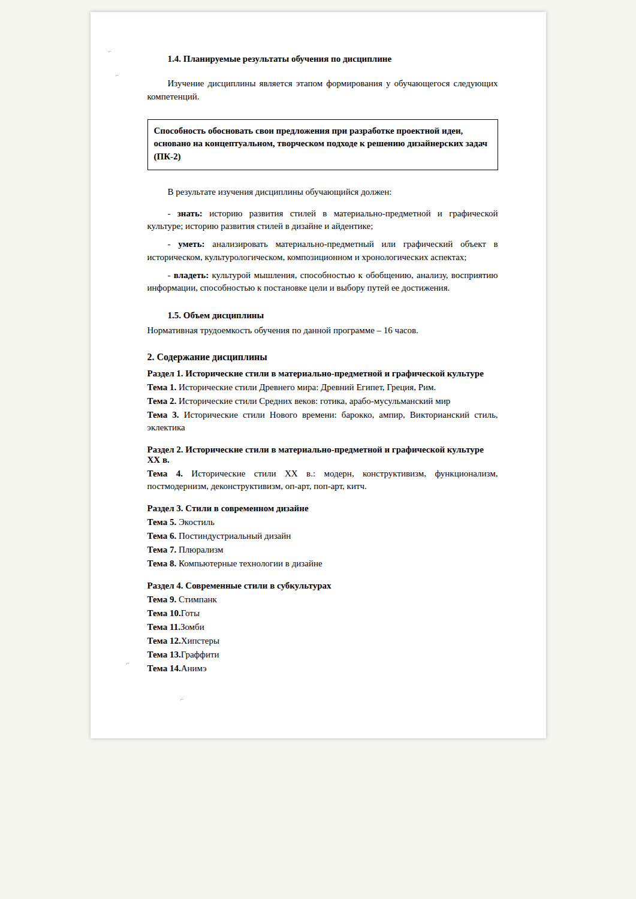⌐
⌐
1.4. Планируемые результаты обучения по дисциплине
Изучение дисциплины является этапом формирования у обучающегося следующих компетенций.
Способность обосновать свои предложения при разработке проектной идеи, основано на концептуальном, творческом подходе к решению дизайнерских задач (ПК-2)
В результате изучения дисциплины обучающийся должен:
- знать: историю развития стилей в материально-предметной и графической культуре; историю развития стилей в дизайне и айдентике;
- уметь: анализировать материально-предметный или графический объект в историческом, культурологическом, композиционном и хронологических аспектах;
- владеть: культурой мышления, способностью к обобщению, анализу, восприятию информации, способностью к постановке цели и выбору путей ее достижения.
1.5. Объем дисциплины
Нормативная трудоемкость обучения по данной программе – 16 часов.
2. Содержание дисциплины
Раздел 1. Исторические стили в материально-предметной и графической культуре
Тема 1. Исторические стили Древнего мира: Древний Египет, Греция, Рим.
Тема 2. Исторические стили Средних веков: готика, арабо-мусульманский мир
Тема 3. Исторические стили Нового времени: барокко, ампир, Викторианский стиль, эклектика
Раздел 2. Исторические стили в материально-предметной и графической культуре XX в.
Тема 4. Исторические стили XX в.: модерн, конструктивизм, функционализм, постмодернизм, деконструктивизм, оп-арт, поп-арт, китч.
Раздел 3. Стили в современном дизайне
Тема 5. Экостиль
Тема 6. Постиндустриальный дизайн
Тема 7. Плюрализм
Тема 8. Компьютерные технологии в дизайне
Раздел 4. Современные стили в субкультурах
Тема 9. Стимпанк
Тема 10. Готы
Тема 11. Зомби
Тема 12. Хипстеры
Тема 13. Граффити
Тема 14. Анимэ
⌐
⌐